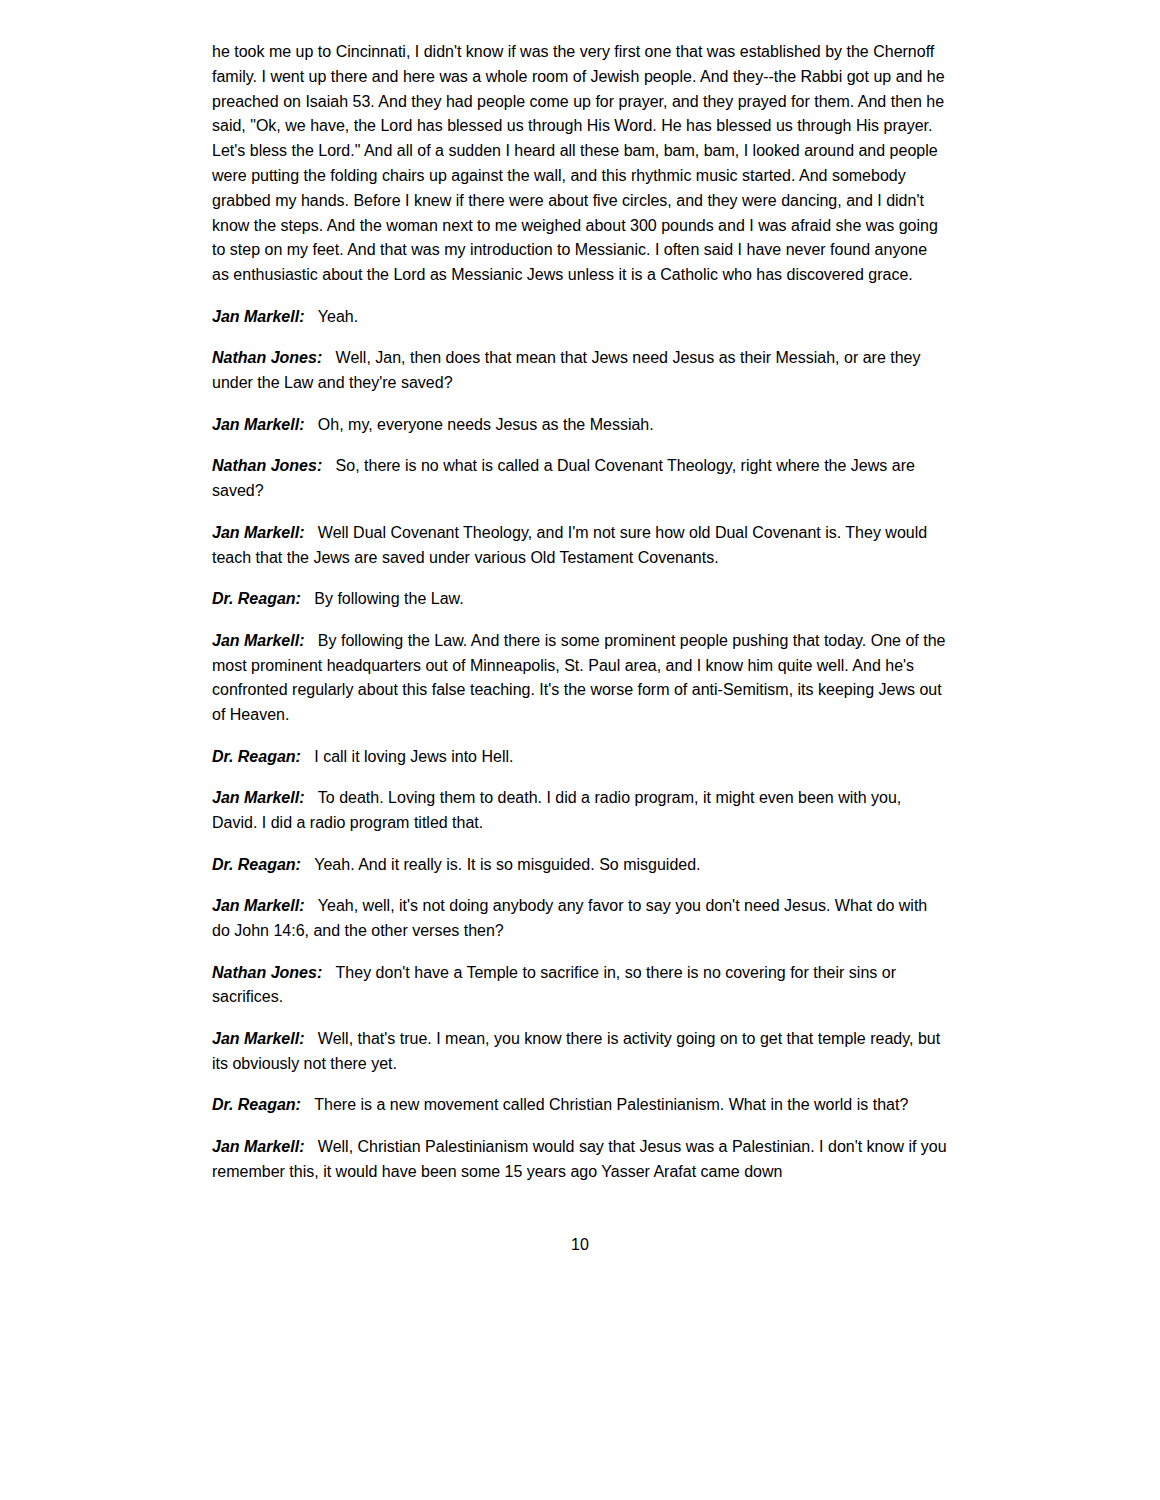he took me up to Cincinnati, I didn't know if was the very first one that was established by the Chernoff family. I went up there and here was a whole room of Jewish people. And they--the Rabbi got up and he preached on Isaiah 53. And they had people come up for prayer, and they prayed for them. And then he said, "Ok, we have, the Lord has blessed us through His Word. He has blessed us through His prayer. Let's bless the Lord." And all of a sudden I heard all these bam, bam, bam, I looked around and people were putting the folding chairs up against the wall, and this rhythmic music started. And somebody grabbed my hands. Before I knew if there were about five circles, and they were dancing, and I didn't know the steps. And the woman next to me weighed about 300 pounds and I was afraid she was going to step on my feet. And that was my introduction to Messianic. I often said I have never found anyone as enthusiastic about the Lord as Messianic Jews unless it is a Catholic who has discovered grace.
Jan Markell: Yeah.
Nathan Jones: Well, Jan, then does that mean that Jews need Jesus as their Messiah, or are they under the Law and they're saved?
Jan Markell: Oh, my, everyone needs Jesus as the Messiah.
Nathan Jones: So, there is no what is called a Dual Covenant Theology, right where the Jews are saved?
Jan Markell: Well Dual Covenant Theology, and I'm not sure how old Dual Covenant is. They would teach that the Jews are saved under various Old Testament Covenants.
Dr. Reagan: By following the Law.
Jan Markell: By following the Law. And there is some prominent people pushing that today. One of the most prominent headquarters out of Minneapolis, St. Paul area, and I know him quite well. And he's confronted regularly about this false teaching. It's the worse form of anti-Semitism, its keeping Jews out of Heaven.
Dr. Reagan: I call it loving Jews into Hell.
Jan Markell: To death. Loving them to death. I did a radio program, it might even been with you, David. I did a radio program titled that.
Dr. Reagan: Yeah. And it really is. It is so misguided. So misguided.
Jan Markell: Yeah, well, it's not doing anybody any favor to say you don't need Jesus. What do with do John 14:6, and the other verses then?
Nathan Jones: They don't have a Temple to sacrifice in, so there is no covering for their sins or sacrifices.
Jan Markell: Well, that's true. I mean, you know there is activity going on to get that temple ready, but its obviously not there yet.
Dr. Reagan: There is a new movement called Christian Palestinianism. What in the world is that?
Jan Markell: Well, Christian Palestinianism would say that Jesus was a Palestinian. I don't know if you remember this, it would have been some 15 years ago Yasser Arafat came down
10